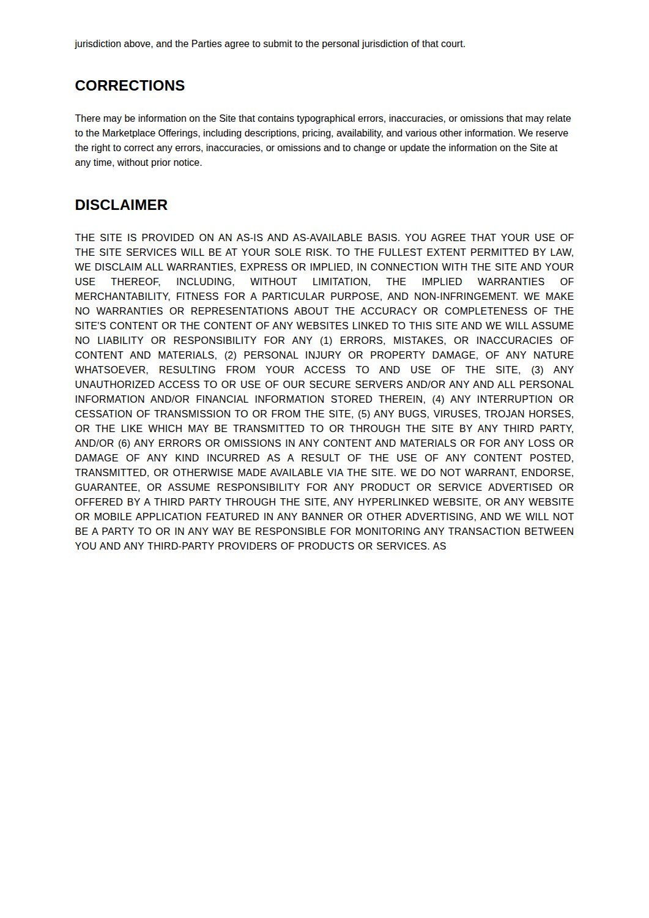jurisdiction above, and the Parties agree to submit to the personal jurisdiction of that court.
CORRECTIONS
There may be information on the Site that contains typographical errors, inaccuracies, or omissions that may relate to the Marketplace Offerings, including descriptions, pricing, availability, and various other information. We reserve the right to correct any errors, inaccuracies, or omissions and to change or update the information on the Site at any time, without prior notice.
DISCLAIMER
THE SITE IS PROVIDED ON AN AS-IS AND AS-AVAILABLE BASIS. YOU AGREE THAT YOUR USE OF THE SITE SERVICES WILL BE AT YOUR SOLE RISK. TO THE FULLEST EXTENT PERMITTED BY LAW, WE DISCLAIM ALL WARRANTIES, EXPRESS OR IMPLIED, IN CONNECTION WITH THE SITE AND YOUR USE THEREOF, INCLUDING, WITHOUT LIMITATION, THE IMPLIED WARRANTIES OF MERCHANTABILITY, FITNESS FOR A PARTICULAR PURPOSE, AND NON-INFRINGEMENT. WE MAKE NO WARRANTIES OR REPRESENTATIONS ABOUT THE ACCURACY OR COMPLETENESS OF THE SITE'S CONTENT OR THE CONTENT OF ANY WEBSITES LINKED TO THIS SITE AND WE WILL ASSUME NO LIABILITY OR RESPONSIBILITY FOR ANY (1) ERRORS, MISTAKES, OR INACCURACIES OF CONTENT AND MATERIALS, (2) PERSONAL INJURY OR PROPERTY DAMAGE, OF ANY NATURE WHATSOEVER, RESULTING FROM YOUR ACCESS TO AND USE OF THE SITE, (3) ANY UNAUTHORIZED ACCESS TO OR USE OF OUR SECURE SERVERS AND/OR ANY AND ALL PERSONAL INFORMATION AND/OR FINANCIAL INFORMATION STORED THEREIN, (4) ANY INTERRUPTION OR CESSATION OF TRANSMISSION TO OR FROM THE SITE, (5) ANY BUGS, VIRUSES, TROJAN HORSES, OR THE LIKE WHICH MAY BE TRANSMITTED TO OR THROUGH THE SITE BY ANY THIRD PARTY, AND/OR (6) ANY ERRORS OR OMISSIONS IN ANY CONTENT AND MATERIALS OR FOR ANY LOSS OR DAMAGE OF ANY KIND INCURRED AS A RESULT OF THE USE OF ANY CONTENT POSTED, TRANSMITTED, OR OTHERWISE MADE AVAILABLE VIA THE SITE. WE DO NOT WARRANT, ENDORSE, GUARANTEE, OR ASSUME RESPONSIBILITY FOR ANY PRODUCT OR SERVICE ADVERTISED OR OFFERED BY A THIRD PARTY THROUGH THE SITE, ANY HYPERLINKED WEBSITE, OR ANY WEBSITE OR MOBILE APPLICATION FEATURED IN ANY BANNER OR OTHER ADVERTISING, AND WE WILL NOT BE A PARTY TO OR IN ANY WAY BE RESPONSIBLE FOR MONITORING ANY TRANSACTION BETWEEN YOU AND ANY THIRD-PARTY PROVIDERS OF PRODUCTS OR SERVICES. AS